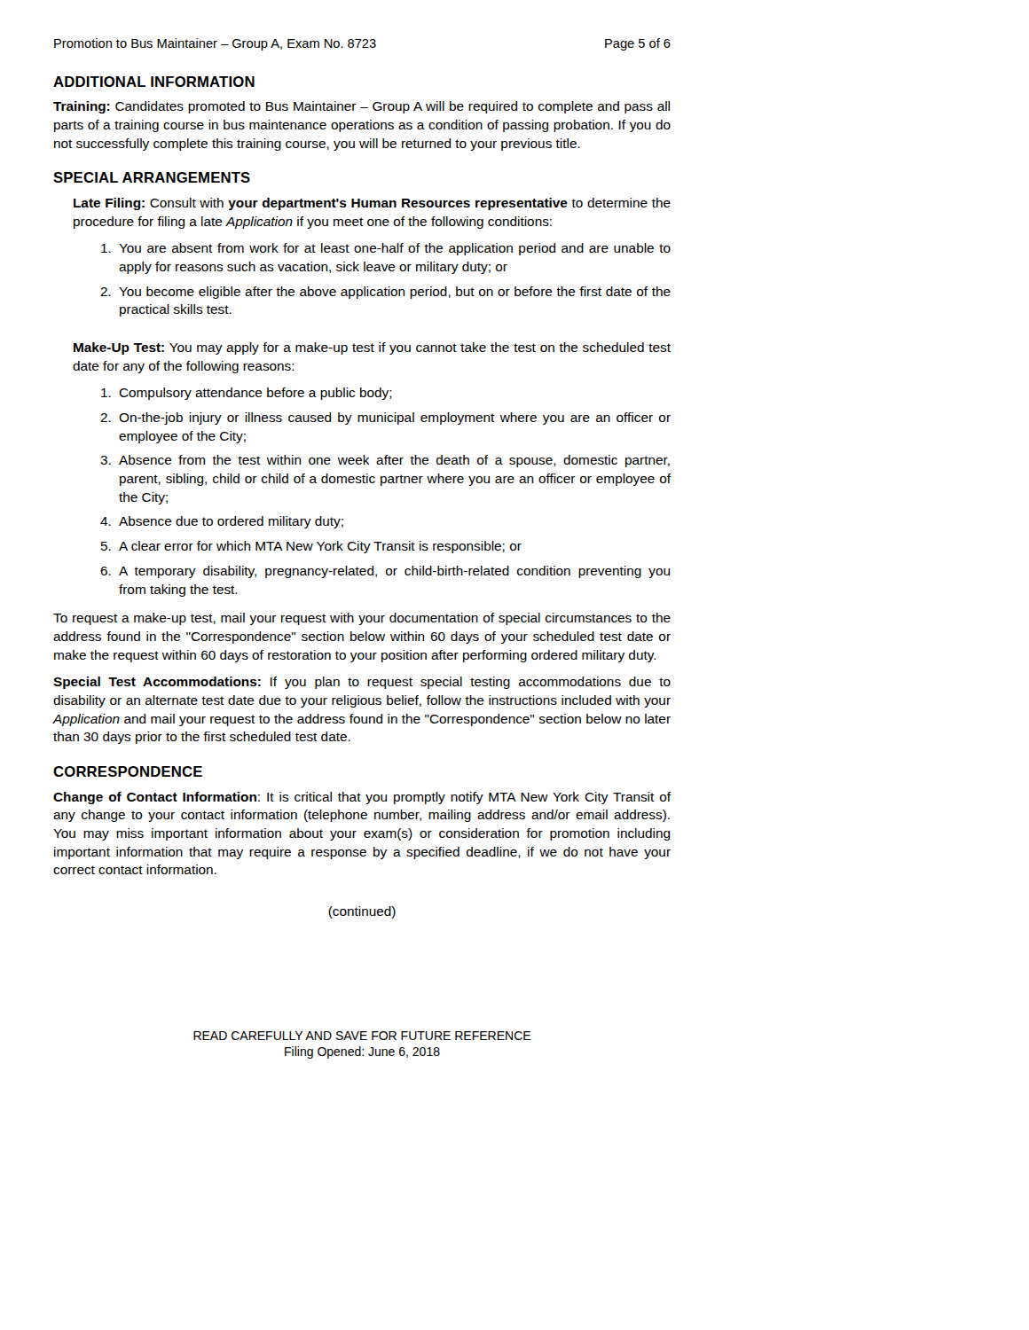Promotion to Bus Maintainer – Group A, Exam No. 8723 Page 5 of 6
ADDITIONAL INFORMATION
Training: Candidates promoted to Bus Maintainer – Group A will be required to complete and pass all parts of a training course in bus maintenance operations as a condition of passing probation. If you do not successfully complete this training course, you will be returned to your previous title.
SPECIAL ARRANGEMENTS
Late Filing: Consult with your department's Human Resources representative to determine the procedure for filing a late Application if you meet one of the following conditions:
You are absent from work for at least one-half of the application period and are unable to apply for reasons such as vacation, sick leave or military duty; or
You become eligible after the above application period, but on or before the first date of the practical skills test.
Make-Up Test: You may apply for a make-up test if you cannot take the test on the scheduled test date for any of the following reasons:
Compulsory attendance before a public body;
On-the-job injury or illness caused by municipal employment where you are an officer or employee of the City;
Absence from the test within one week after the death of a spouse, domestic partner, parent, sibling, child or child of a domestic partner where you are an officer or employee of the City;
Absence due to ordered military duty;
A clear error for which MTA New York City Transit is responsible; or
A temporary disability, pregnancy-related, or child-birth-related condition preventing you from taking the test.
To request a make-up test, mail your request with your documentation of special circumstances to the address found in the "Correspondence" section below within 60 days of your scheduled test date or make the request within 60 days of restoration to your position after performing ordered military duty.
Special Test Accommodations: If you plan to request special testing accommodations due to disability or an alternate test date due to your religious belief, follow the instructions included with your Application and mail your request to the address found in the "Correspondence" section below no later than 30 days prior to the first scheduled test date.
CORRESPONDENCE
Change of Contact Information: It is critical that you promptly notify MTA New York City Transit of any change to your contact information (telephone number, mailing address and/or email address). You may miss important information about your exam(s) or consideration for promotion including important information that may require a response by a specified deadline, if we do not have your correct contact information.
(continued)
READ CAREFULLY AND SAVE FOR FUTURE REFERENCE
Filing Opened: June 6, 2018